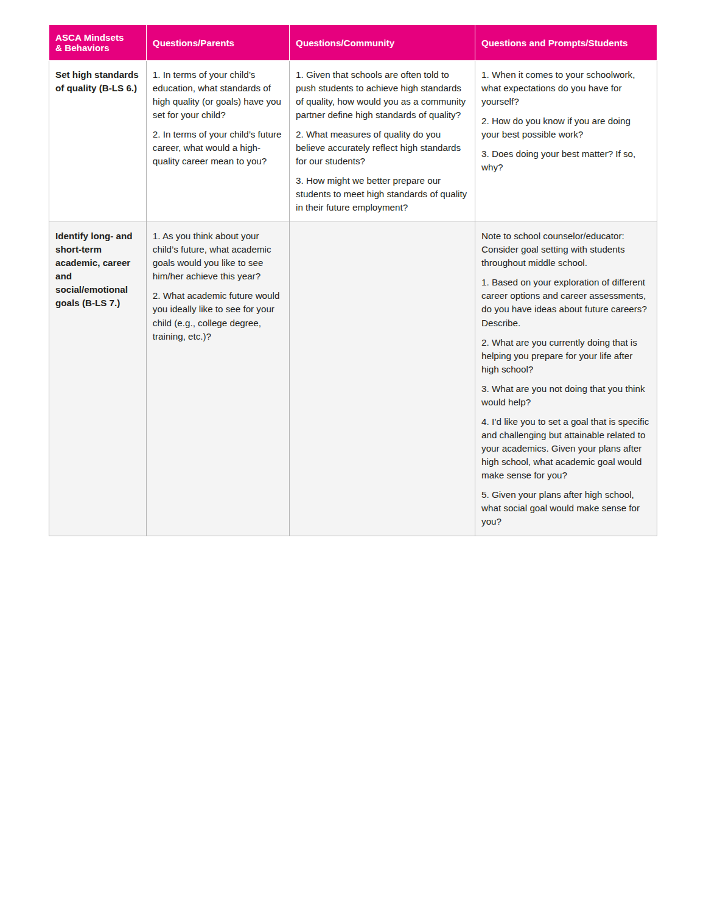| ASCA Mindsets & Behaviors | Questions/Parents | Questions/Community | Questions and Prompts/Students |
| --- | --- | --- | --- |
| Set high standards of quality (B-LS 6.) | 1. In terms of your child’s education, what standards of high quality (or goals) have you set for your child? 2. In terms of your child’s future career, what would a high-quality career mean to you? | 1. Given that schools are often told to push students to achieve high standards of quality, how would you as a community partner define high standards of quality? 2. What measures of quality do you believe accurately reflect high standards for our students? 3. How might we better prepare our students to meet high standards of quality in their future employment? | 1. When it comes to your schoolwork, what expectations do you have for yourself? 2. How do you know if you are doing your best possible work? 3. Does doing your best matter? If so, why? |
| Identify long- and short-term academic, career and social/emotional goals (B-LS 7.) | 1. As you think about your child’s future, what academic goals would you like to see him/her achieve this year? 2. What academic future would you ideally like to see for your child (e.g., college degree, training, etc.)? | | Note to school counselor/educator: Consider goal setting with students throughout middle school. 1. Based on your exploration of different career options and career assessments, do you have ideas about future careers? Describe. 2. What are you currently doing that is helping you prepare for your life after high school? 3. What are you not doing that you think would help? 4. I’d like you to set a goal that is specific and challenging but attainable related to your academics. Given your plans after high school, what academic goal would make sense for you? 5. Given your plans after high school, what social goal would make sense for you? |